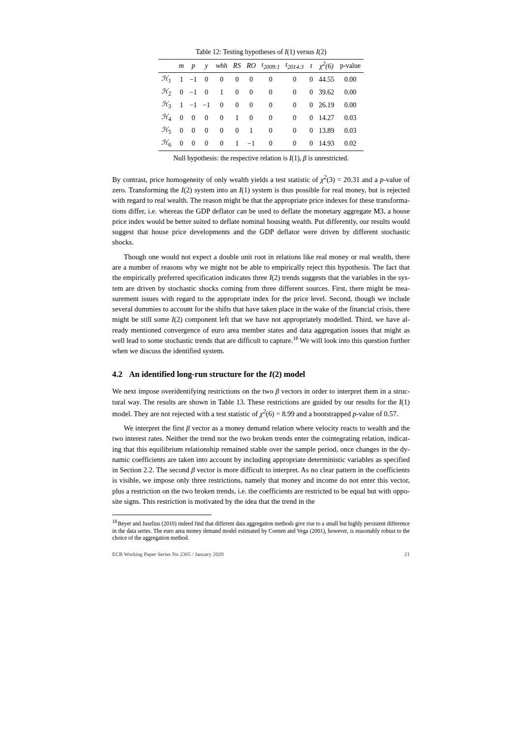Table 12: Testing hypotheses of I (1) versus I (2)
| | m | p | y | whh | RS | RO | t 2009:1 | t 2014:3 | t | χ 2 (6) | p-value |
| --- | --- | --- | --- | --- | --- | --- | --- | --- | --- | --- | --- |
| ℋ 1 | 1 | −1 | 0 | 0 | 0 | 0 | 0 | 0 | 0 | 44.55 | 0.00 |
| ℋ 2 | 0 | −1 | 0 | 1 | 0 | 0 | 0 | 0 | 0 | 39.62 | 0.00 |
| ℋ 3 | 1 | −1 | −1 | 0 | 0 | 0 | 0 | 0 | 0 | 26.19 | 0.00 |
| ℋ 4 | 0 | 0 | 0 | 0 | 1 | 0 | 0 | 0 | 0 | 14.27 | 0.03 |
| ℋ 5 | 0 | 0 | 0 | 0 | 0 | 1 | 0 | 0 | 0 | 13.89 | 0.03 |
| ℋ 6 | 0 | 0 | 0 | 0 | 1 | −1 | 0 | 0 | 0 | 14.93 | 0.02 |
Null hypothesis: the respective relation is I(1), β is unrestricted.
By contrast, price homogeneity of only wealth yields a test statistic of χ2(3) = 20.31 and a p-value of zero. Transforming the I(2) system into an I(1) system is thus possible for real money, but is rejected with regard to real wealth. The reason might be that the appropriate price indexes for these transformations differ, i.e. whereas the GDP deflator can be used to deflate the monetary aggregate M3, a house price index would be better suited to deflate nominal housing wealth. Put differently, our results would suggest that house price developments and the GDP deflator were driven by different stochastic shocks.
Though one would not expect a double unit root in relations like real money or real wealth, there are a number of reasons why we might not be able to empirically reject this hypothesis. The fact that the empirically preferred specification indicates three I(2) trends suggests that the variables in the system are driven by stochastic shocks coming from three different sources. First, there might be measurement issues with regard to the appropriate index for the price level. Second, though we include several dummies to account for the shifts that have taken place in the wake of the financial crisis, there might be still some I(2) component left that we have not appropriately modelled. Third, we have already mentioned convergence of euro area member states and data aggregation issues that might as well lead to some stochastic trends that are difficult to capture.18 We will look into this question further when we discuss the identified system.
4.2 An identified long-run structure for the I(2) model
We next impose overidentifying restrictions on the two β vectors in order to interpret them in a structural way. The results are shown in Table 13. These restrictions are guided by our results for the I(1) model. They are not rejected with a test statistic of χ2(6) = 8.99 and a bootstrapped p-value of 0.57.
We interpret the first β vector as a money demand relation where velocity reacts to wealth and the two interest rates. Neither the trend nor the two broken trends enter the cointegrating relation, indicating that this equilibrium relationship remained stable over the sample period, once changes in the dynamic coefficients are taken into account by including appropriate deterministic variables as specified in Section 2.2. The second β vector is more difficult to interpret. As no clear pattern in the coefficients is visible, we impose only three restrictions, namely that money and income do not enter this vector, plus a restriction on the two broken trends, i.e. the coefficients are restricted to be equal but with opposite signs. This restriction is motivated by the idea that the trend in the
18 Beyer and Juselius (2010) indeed find that different data aggregation methods give rise to a small but highly persistent difference in the data series. The euro area money demand model estimated by Coenen and Vega (2001), however, is reasonably robust to the choice of the aggregation method.
ECB Working Paper Series No 2365 / January 2020 21